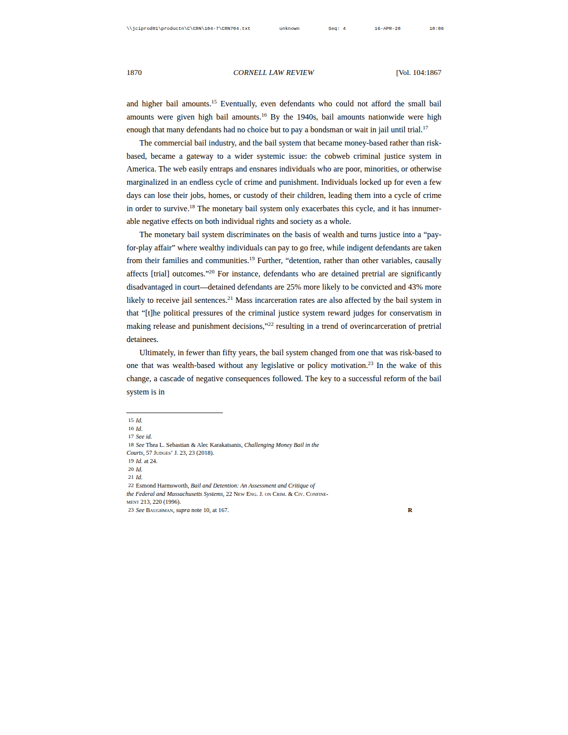\\jciprod01\productn\C\CRN\104-7\CRN704.txt unknown Seq: 4 16-APR-20 10:06
1870 CORNELL LAW REVIEW [Vol. 104:1867
and higher bail amounts.15 Eventually, even defendants who could not afford the small bail amounts were given high bail amounts.16 By the 1940s, bail amounts nationwide were high enough that many defendants had no choice but to pay a bondsman or wait in jail until trial.17
The commercial bail industry, and the bail system that became money-based rather than risk-based, became a gateway to a wider systemic issue: the cobweb criminal justice system in America. The web easily entraps and ensnares individuals who are poor, minorities, or otherwise marginalized in an endless cycle of crime and punishment. Individuals locked up for even a few days can lose their jobs, homes, or custody of their children, leading them into a cycle of crime in order to survive.18 The monetary bail system only exacerbates this cycle, and it has innumerable negative effects on both individual rights and society as a whole.
The monetary bail system discriminates on the basis of wealth and turns justice into a “pay-for-play affair” where wealthy individuals can pay to go free, while indigent defendants are taken from their families and communities.19 Further, “detention, rather than other variables, causally affects [trial] outcomes.”20 For instance, defendants who are detained pretrial are significantly disadvantaged in court—detained defendants are 25% more likely to be convicted and 43% more likely to receive jail sentences.21 Mass incarceration rates are also affected by the bail system in that “[t]he political pressures of the criminal justice system reward judges for conservatism in making release and punishment decisions,”22 resulting in a trend of overincarceration of pretrial detainees.
Ultimately, in fewer than fifty years, the bail system changed from one that was risk-based to one that was wealth-based without any legislative or policy motivation.23 In the wake of this change, a cascade of negative consequences followed. The key to a successful reform of the bail system is in
15 Id. 16 Id. 17 See id. 18 See Thea L. Sebastian & Alec Karakatsanis, Challenging Money Bail in the Courts, 57 Judges’ J. 23, 23 (2018). 19 Id. at 24. 20 Id. 21 Id. 22 Esmond Harmsworth, Bail and Detention: An Assessment and Critique of the Federal and Massachusetts Systems, 22 New Eng. J. on Crim. & Civ. Confine- ment 213, 220 (1996). 23 See Baughman, supra note 10, at 167.R